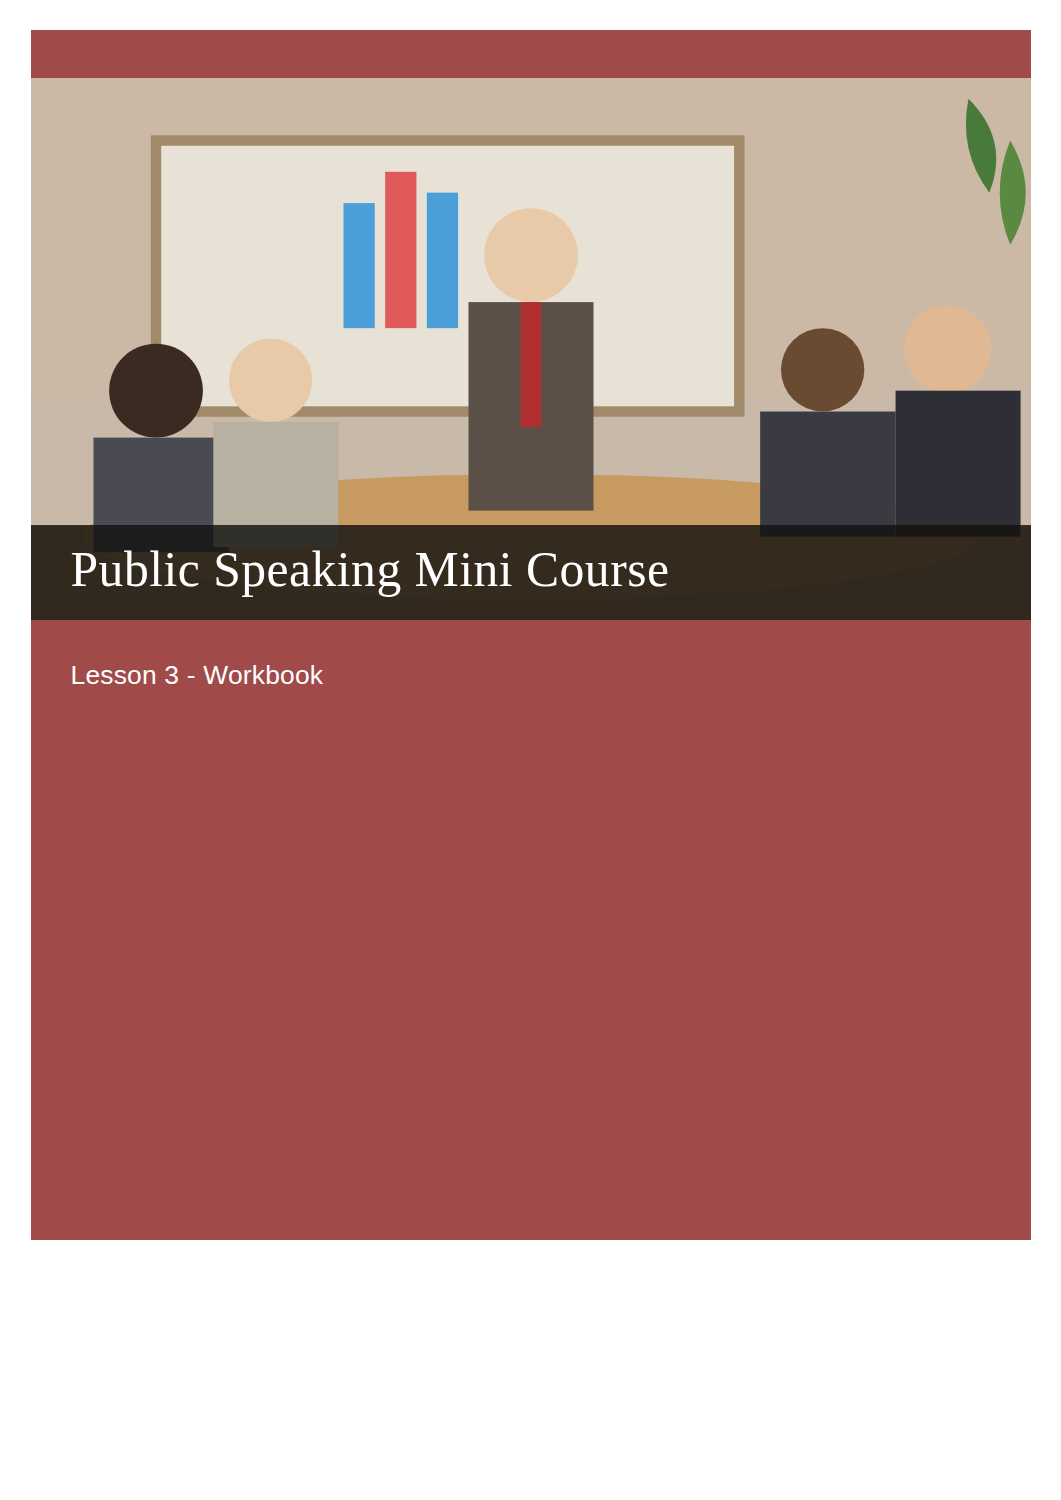Public Speaking Mini Course
Lesson 3 - Workbook